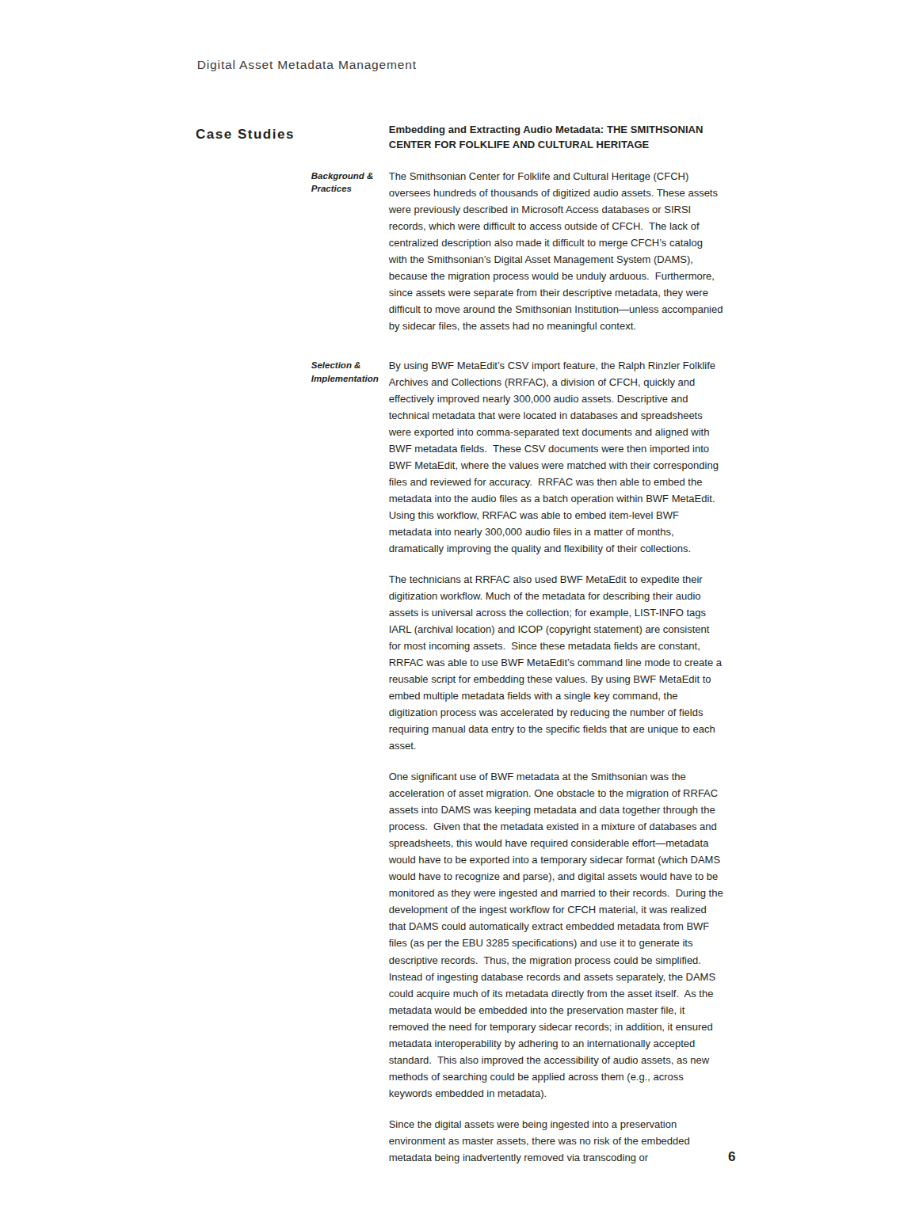Digital Asset Metadata Management
Case Studies
Embedding and Extracting Audio Metadata: THE SMITHSONIAN CENTER FOR FOLKLIFE AND CULTURAL HERITAGE
Background & Practices
The Smithsonian Center for Folklife and Cultural Heritage (CFCH) oversees hundreds of thousands of digitized audio assets. These assets were previously described in Microsoft Access databases or SIRSI records, which were difficult to access outside of CFCH. The lack of centralized description also made it difficult to merge CFCH’s catalog with the Smithsonian’s Digital Asset Management System (DAMS), because the migration process would be unduly arduous. Furthermore, since assets were separate from their descriptive metadata, they were difficult to move around the Smithsonian Institution—unless accompanied by sidecar files, the assets had no meaningful context.
Selection & Implementation
By using BWF MetaEdit’s CSV import feature, the Ralph Rinzler Folklife Archives and Collections (RRFAC), a division of CFCH, quickly and effectively improved nearly 300,000 audio assets. Descriptive and technical metadata that were located in databases and spreadsheets were exported into comma-separated text documents and aligned with BWF metadata fields. These CSV documents were then imported into BWF MetaEdit, where the values were matched with their corresponding files and reviewed for accuracy. RRFAC was then able to embed the metadata into the audio files as a batch operation within BWF MetaEdit. Using this workflow, RRFAC was able to embed item-level BWF metadata into nearly 300,000 audio files in a matter of months, dramatically improving the quality and flexibility of their collections.
The technicians at RRFAC also used BWF MetaEdit to expedite their digitization workflow. Much of the metadata for describing their audio assets is universal across the collection; for example, LIST-INFO tags IARL (archival location) and ICOP (copyright statement) are consistent for most incoming assets. Since these metadata fields are constant, RRFAC was able to use BWF MetaEdit’s command line mode to create a reusable script for embedding these values. By using BWF MetaEdit to embed multiple metadata fields with a single key command, the digitization process was accelerated by reducing the number of fields requiring manual data entry to the specific fields that are unique to each asset.
One significant use of BWF metadata at the Smithsonian was the acceleration of asset migration. One obstacle to the migration of RRFAC assets into DAMS was keeping metadata and data together through the process. Given that the metadata existed in a mixture of databases and spreadsheets, this would have required considerable effort—metadata would have to be exported into a temporary sidecar format (which DAMS would have to recognize and parse), and digital assets would have to be monitored as they were ingested and married to their records. During the development of the ingest workflow for CFCH material, it was realized that DAMS could automatically extract embedded metadata from BWF files (as per the EBU 3285 specifications) and use it to generate its descriptive records. Thus, the migration process could be simplified. Instead of ingesting database records and assets separately, the DAMS could acquire much of its metadata directly from the asset itself. As the metadata would be embedded into the preservation master file, it removed the need for temporary sidecar records; in addition, it ensured metadata interoperability by adhering to an internationally accepted standard. This also improved the accessibility of audio assets, as new methods of searching could be applied across them (e.g., across keywords embedded in metadata).
Since the digital assets were being ingested into a preservation environment as master assets, there was no risk of the embedded metadata being inadvertently removed via transcoding or
6